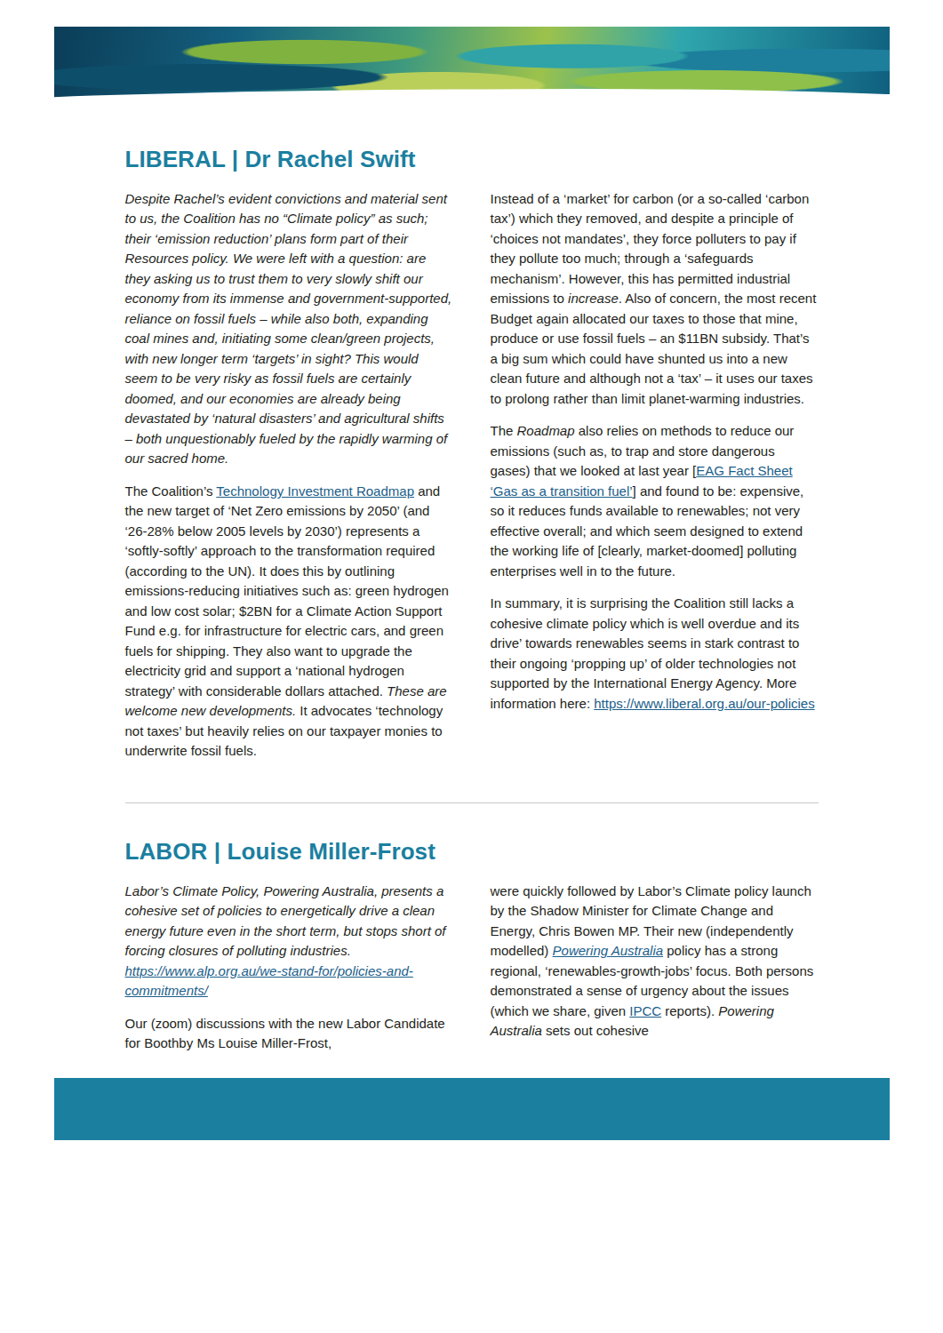LIBERAL | Dr Rachel Swift
Despite Rachel’s evident convictions and material sent to us, the Coalition has no “Climate policy” as such; their ‘emission reduction’ plans form part of their Resources policy. We were left with a question: are they asking us to trust them to very slowly shift our economy from its immense and government-supported, reliance on fossil fuels – while also both, expanding coal mines and, initiating some clean/green projects, with new longer term ‘targets’ in sight? This would seem to be very risky as fossil fuels are certainly doomed, and our economies are already being devastated by ‘natural disasters’ and agricultural shifts – both unquestionably fueled by the rapidly warming of our sacred home.
The Coalition’s Technology Investment Roadmap and the new target of ‘Net Zero emissions by 2050’ (and ‘26-28% below 2005 levels by 2030’) represents a ‘softly-softly’ approach to the transformation required (according to the UN). It does this by outlining emissions-reducing initiatives such as: green hydrogen and low cost solar; $2BN for a Climate Action Support Fund e.g. for infrastructure for electric cars, and green fuels for shipping. They also want to upgrade the electricity grid and support a ‘national hydrogen strategy’ with considerable dollars attached. These are welcome new developments. It advocates ‘technology not taxes’ but heavily relies on our taxpayer monies to underwrite fossil fuels.
Instead of a ‘market’ for carbon (or a so-called ‘carbon tax’) which they removed, and despite a principle of ‘choices not mandates’, they force polluters to pay if they pollute too much; through a ‘safeguards mechanism’. However, this has permitted industrial emissions to increase. Also of concern, the most recent Budget again allocated our taxes to those that mine, produce or use fossil fuels – an $11BN subsidy. That’s a big sum which could have shunted us into a new clean future and although not a ‘tax’ – it uses our taxes to prolong rather than limit planet-warming industries.
The Roadmap also relies on methods to reduce our emissions (such as, to trap and store dangerous gases) that we looked at last year [EAG Fact Sheet ‘Gas as a transition fuel’] and found to be: expensive, so it reduces funds available to renewables; not very effective overall; and which seem designed to extend the working life of [clearly, market-doomed] polluting enterprises well in to the future.
In summary, it is surprising the Coalition still lacks a cohesive climate policy which is well overdue and its drive’ towards renewables seems in stark contrast to their ongoing ‘propping up’ of older technologies not supported by the International Energy Agency. More information here: https://www.liberal.org.au/our-policies
LABOR | Louise Miller-Frost
Labor’s Climate Policy, Powering Australia, presents a cohesive set of policies to energetically drive a clean energy future even in the short term, but stops short of forcing closures of polluting industries. https://www.alp.org.au/we-stand-for/policies-and-commitments/
Our (zoom) discussions with the new Labor Candidate for Boothby Ms Louise Miller-Frost,
were quickly followed by Labor’s Climate policy launch by the Shadow Minister for Climate Change and Energy, Chris Bowen MP. Their new (independently modelled) Powering Australia policy has a strong regional, ‘renewables-growth-jobs’ focus. Both persons demonstrated a sense of urgency about the issues (which we share, given IPCC reports). Powering Australia sets out cohesive